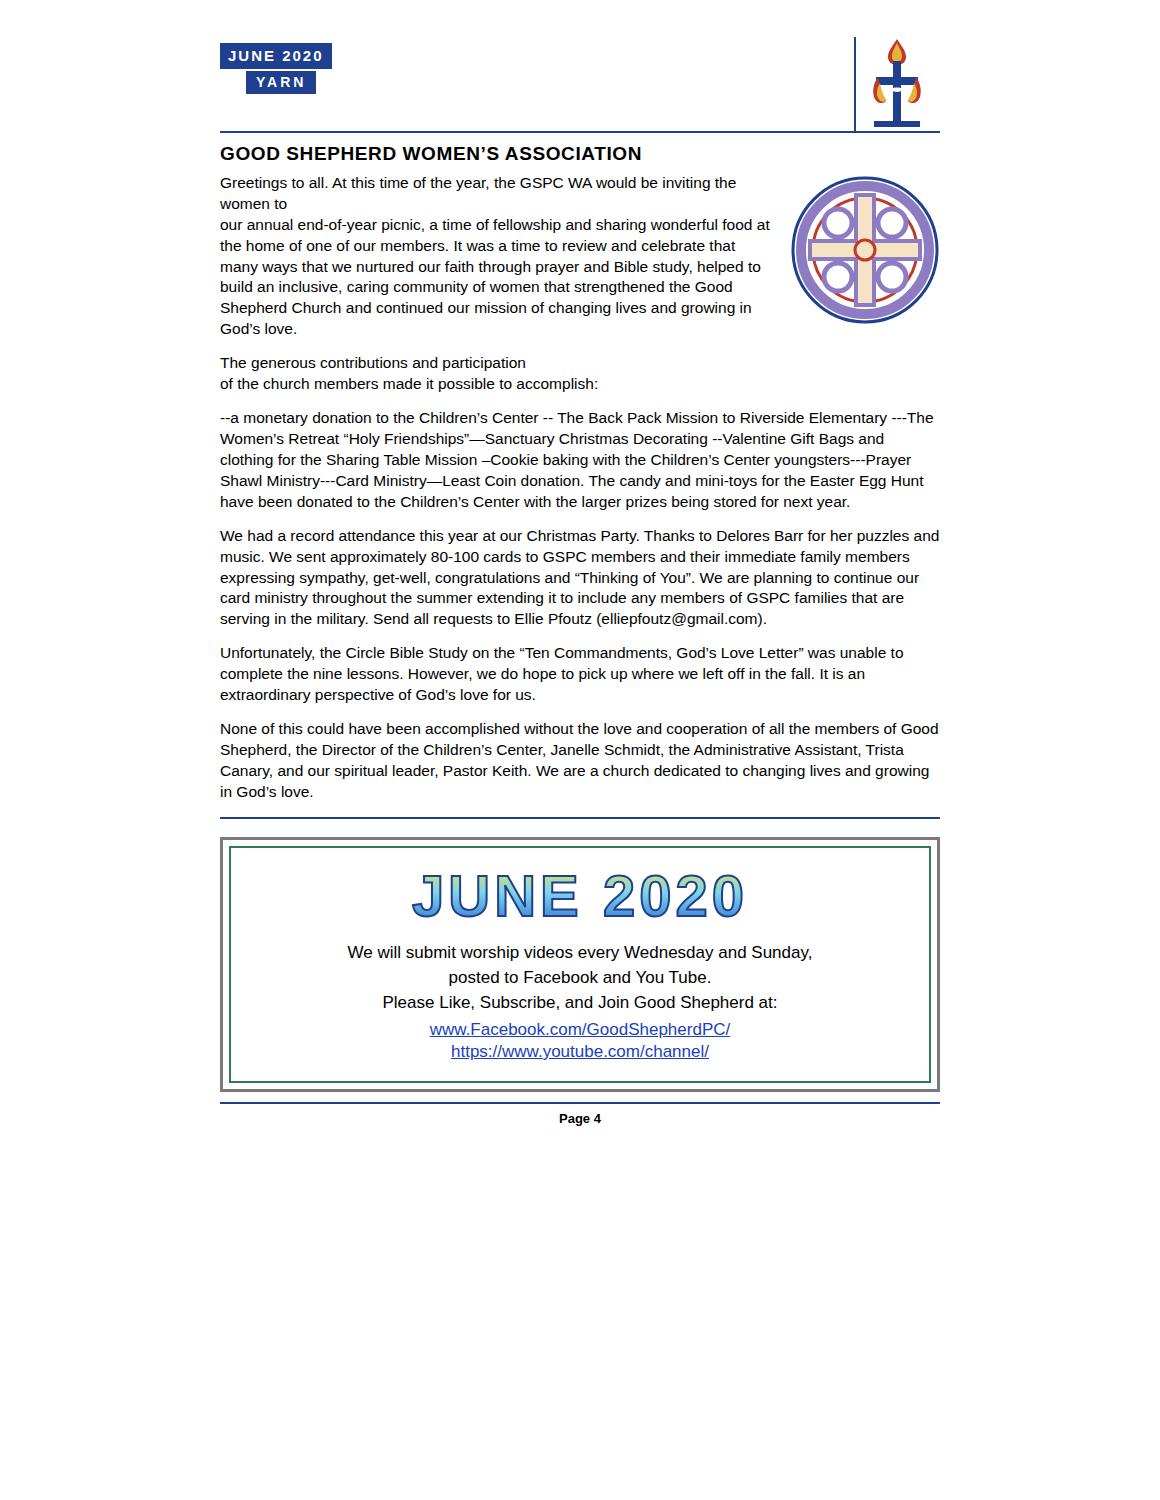JUNE 2020
YARN
GOOD SHEPHERD WOMEN’S ASSOCIATION
Greetings to all. At this time of the year, the GSPC WA would be inviting the women to
our annual end-of-year picnic, a time of fellowship and sharing wonderful food at the home of one of our members. It was a time to review and celebrate that many ways that we nurtured our faith through prayer and Bible study, helped to build an inclusive, caring community of women that strengthened the Good Shepherd Church and continued our mission of changing lives and growing in God’s love.
The generous contributions and participation
of the church members made it possible to accomplish:
--a monetary donation to the Children’s Center -- The Back Pack Mission to Riverside Elementary ---The Women’s Retreat “Holy Friendships”—Sanctuary Christmas Decorating --Valentine Gift Bags and clothing for the Sharing Table Mission –Cookie baking with the Children’s Center youngsters---Prayer Shawl Ministry---Card Ministry—Least Coin donation. The candy and mini-toys for the Easter Egg Hunt have been donated to the Children’s Center with the larger prizes being stored for next year.
We had a record attendance this year at our Christmas Party. Thanks to Delores Barr for her puzzles and music. We sent approximately 80-100 cards to GSPC members and their immediate family members expressing sympathy, get-well, congratulations and “Thinking of You”. We are planning to continue our card ministry throughout the summer extending it to include any members of GSPC families that are serving in the military. Send all requests to Ellie Pfoutz (elliepfoutz@gmail.com).
Unfortunately, the Circle Bible Study on the “Ten Commandments, God’s Love Letter” was unable to complete the nine lessons. However, we do hope to pick up where we left off in the fall. It is an extraordinary perspective of God’s love for us.
None of this could have been accomplished without the love and cooperation of all the members of Good Shepherd, the Director of the Children’s Center, Janelle Schmidt, the Administrative Assistant, Trista Canary, and our spiritual leader, Pastor Keith. We are a church dedicated to changing lives and growing in God’s love.
JUNE 2020
We will submit worship videos every Wednesday and Sunday,
posted to Facebook and You Tube.
Please Like, Subscribe, and Join Good Shepherd at:
www.Facebook.com/GoodShepherdPC/
https://www.youtube.com/channel/
Page 4